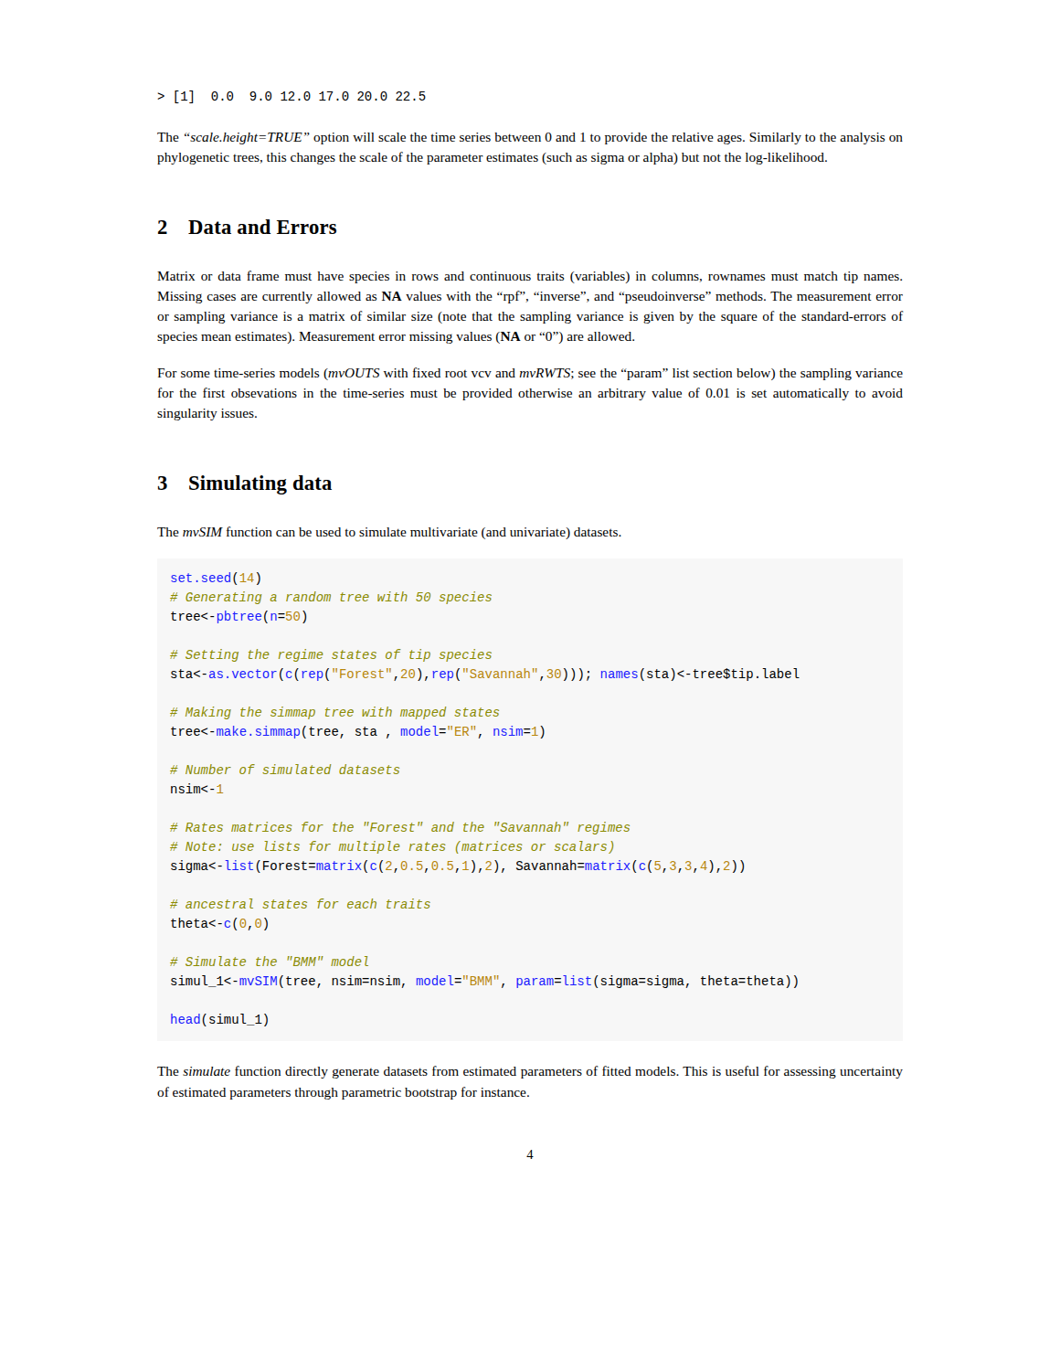> [1] 0.0 9.0 12.0 17.0 20.0 22.5
The “scale.height=TRUE” option will scale the time series between 0 and 1 to provide the relative ages. Similarly to the analysis on phylogenetic trees, this changes the scale of the parameter estimates (such as sigma or alpha) but not the log-likelihood.
2 Data and Errors
Matrix or data frame must have species in rows and continuous traits (variables) in columns, rownames must match tip names. Missing cases are currently allowed as NA values with the “rpf”, “inverse”, and “pseudoinverse” methods. The measurement error or sampling variance is a matrix of similar size (note that the sampling variance is given by the square of the standard-errors of species mean estimates). Measurement error missing values (NA or “0”) are allowed.
For some time-series models (mvOUTS with fixed root vcv and mvRWTS; see the “param” list section below) the sampling variance for the first obsevations in the time-series must be provided otherwise an arbitrary value of 0.01 is set automatically to avoid singularity issues.
3 Simulating data
The mvSIM function can be used to simulate multivariate (and univariate) datasets.
set.seed(14) # Generating a random tree with 50 species tree<-pbtree(n=50) # Setting the regime states of tip species sta<-as.vector(c(rep("Forest",20),rep("Savannah",30))); names(sta)<-tree$tip.label # Making the simmap tree with mapped states tree<-make.simmap(tree, sta , model="ER", nsim=1) # Number of simulated datasets nsim<-1 # Rates matrices for the "Forest" and the "Savannah" regimes # Note: use lists for multiple rates (matrices or scalars) sigma<-list(Forest=matrix(c(2,0.5,0.5,1),2), Savannah=matrix(c(5,3,3,4),2)) # ancestral states for each traits theta<-c(0,0) # Simulate the "BMM" model simul_1<-mvSIM(tree, nsim=nsim, model="BMM", param=list(sigma=sigma, theta=theta)) head(simul_1)
The simulate function directly generate datasets from estimated parameters of fitted models. This is useful for assessing uncertainty of estimated parameters through parametric bootstrap for instance.
4